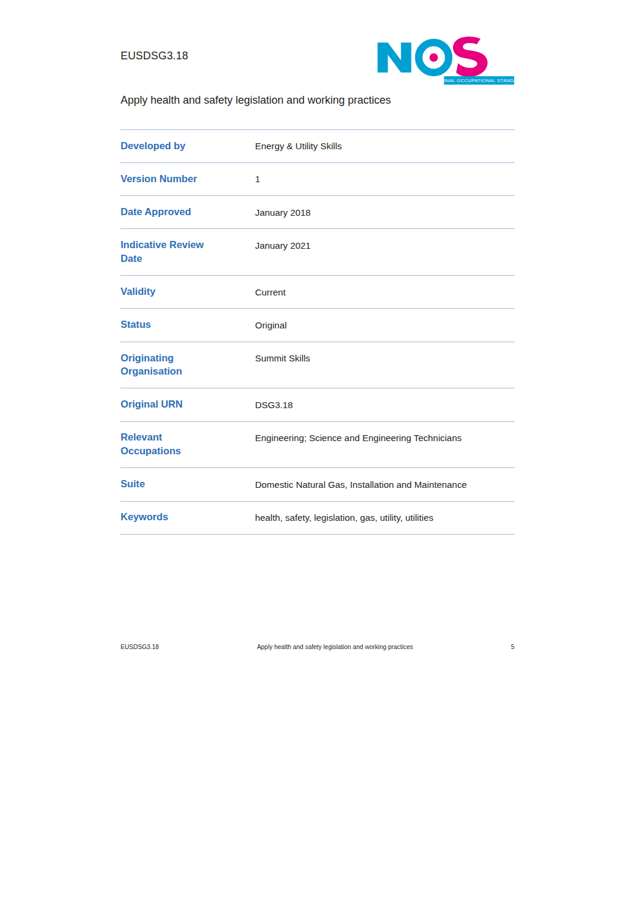NATIONAL OCCUPATIONAL STANDARDS
EUSDSG3.18
Apply health and safety legislation and working practices
| Developed by | Energy & Utility Skills |
| Version Number | 1 |
| Date Approved | January 2018 |
| Indicative Review Date | January 2021 |
| Validity | Current |
| Status | Original |
| Originating Organisation | Summit Skills |
| Original URN | DSG3.18 |
| Relevant Occupations | Engineering; Science and Engineering Technicians |
| Suite | Domestic Natural Gas, Installation and Maintenance |
| Keywords | health, safety, legislation, gas, utility, utilities |
EUSDSG3.18 5
Apply health and safety legislation and working practices